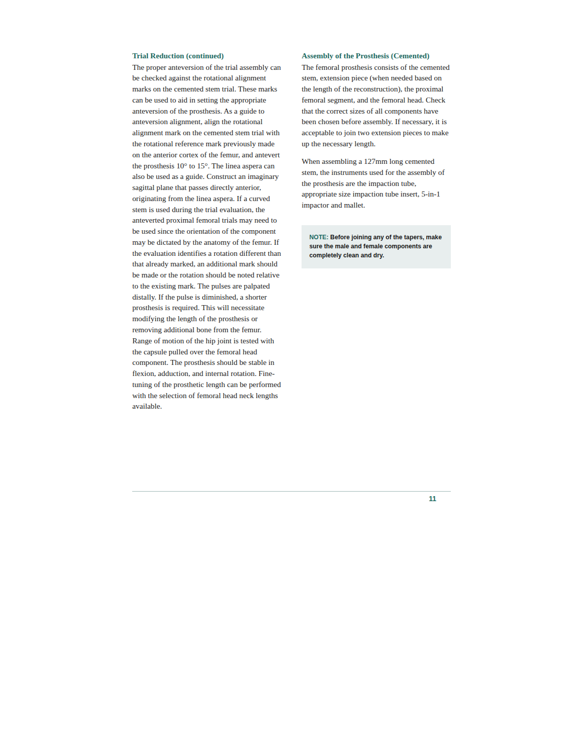Trial Reduction (continued)
The proper anteversion of the trial assembly can be checked against the rotational alignment marks on the cemented stem trial. These marks can be used to aid in setting the appropriate anteversion of the prosthesis. As a guide to anteversion alignment, align the rotational alignment mark on the cemented stem trial with the rotational reference mark previously made on the anterior cortex of the femur, and antevert the prosthesis 10° to 15°. The linea aspera can also be used as a guide. Construct an imaginary sagittal plane that passes directly anterior, originating from the linea aspera. If a curved stem is used during the trial evaluation, the anteverted proximal femoral trials may need to be used since the orientation of the component may be dictated by the anatomy of the femur. If the evaluation identifies a rotation different than that already marked, an additional mark should be made or the rotation should be noted relative to the existing mark. The pulses are palpated distally. If the pulse is diminished, a shorter prosthesis is required. This will necessitate modifying the length of the prosthesis or removing additional bone from the femur. Range of motion of the hip joint is tested with the capsule pulled over the femoral head component. The prosthesis should be stable in flexion, adduction, and internal rotation. Fine-tuning of the prosthetic length can be performed with the selection of femoral head neck lengths available.
Assembly of the Prosthesis (Cemented)
The femoral prosthesis consists of the cemented stem, extension piece (when needed based on the length of the reconstruction), the proximal femoral segment, and the femoral head. Check that the correct sizes of all components have been chosen before assembly. If necessary, it is acceptable to join two extension pieces to make up the necessary length.
When assembling a 127mm long cemented stem, the instruments used for the assembly of the prosthesis are the impaction tube, appropriate size impaction tube insert, 5-in-1 impactor and mallet.
NOTE: Before joining any of the tapers, make sure the male and female components are completely clean and dry.
11